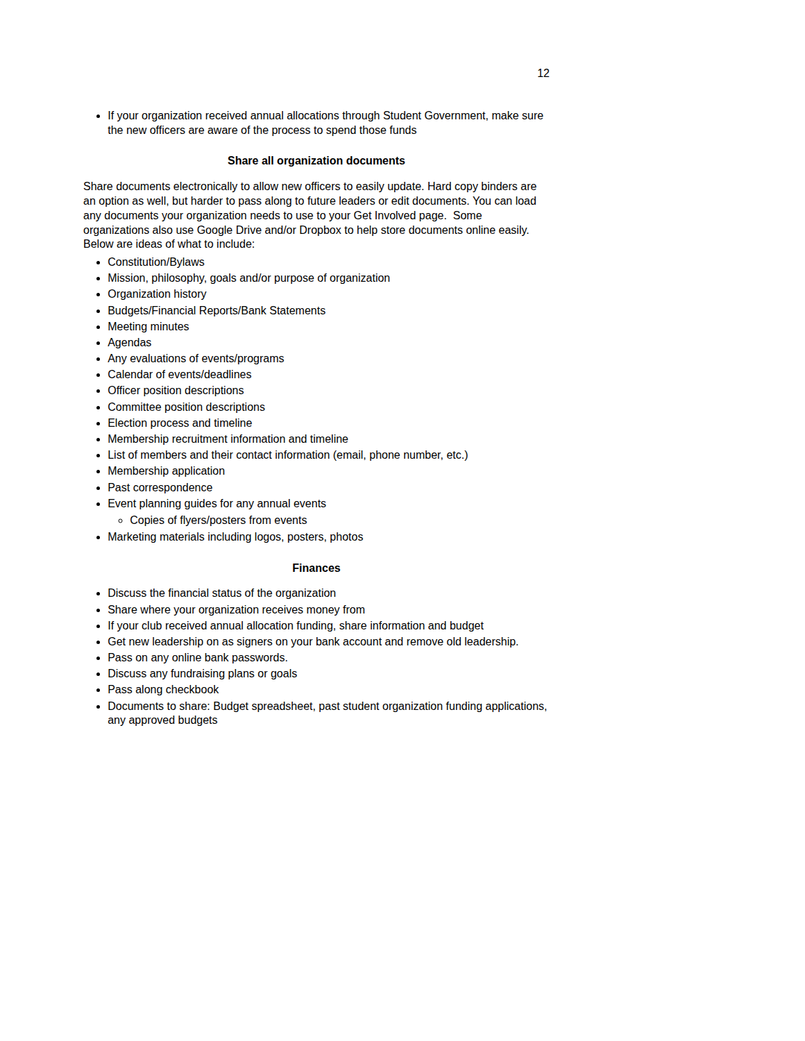12
If your organization received annual allocations through Student Government, make sure the new officers are aware of the process to spend those funds
Share all organization documents
Share documents electronically to allow new officers to easily update. Hard copy binders are an option as well, but harder to pass along to future leaders or edit documents. You can load any documents your organization needs to use to your Get Involved page. Some organizations also use Google Drive and/or Dropbox to help store documents online easily. Below are ideas of what to include:
Constitution/Bylaws
Mission, philosophy, goals and/or purpose of organization
Organization history
Budgets/Financial Reports/Bank Statements
Meeting minutes
Agendas
Any evaluations of events/programs
Calendar of events/deadlines
Officer position descriptions
Committee position descriptions
Election process and timeline
Membership recruitment information and timeline
List of members and their contact information (email, phone number, etc.)
Membership application
Past correspondence
Event planning guides for any annual events
Copies of flyers/posters from events
Marketing materials including logos, posters, photos
Finances
Discuss the financial status of the organization
Share where your organization receives money from
If your club received annual allocation funding, share information and budget
Get new leadership on as signers on your bank account and remove old leadership.
Pass on any online bank passwords.
Discuss any fundraising plans or goals
Pass along checkbook
Documents to share: Budget spreadsheet, past student organization funding applications, any approved budgets